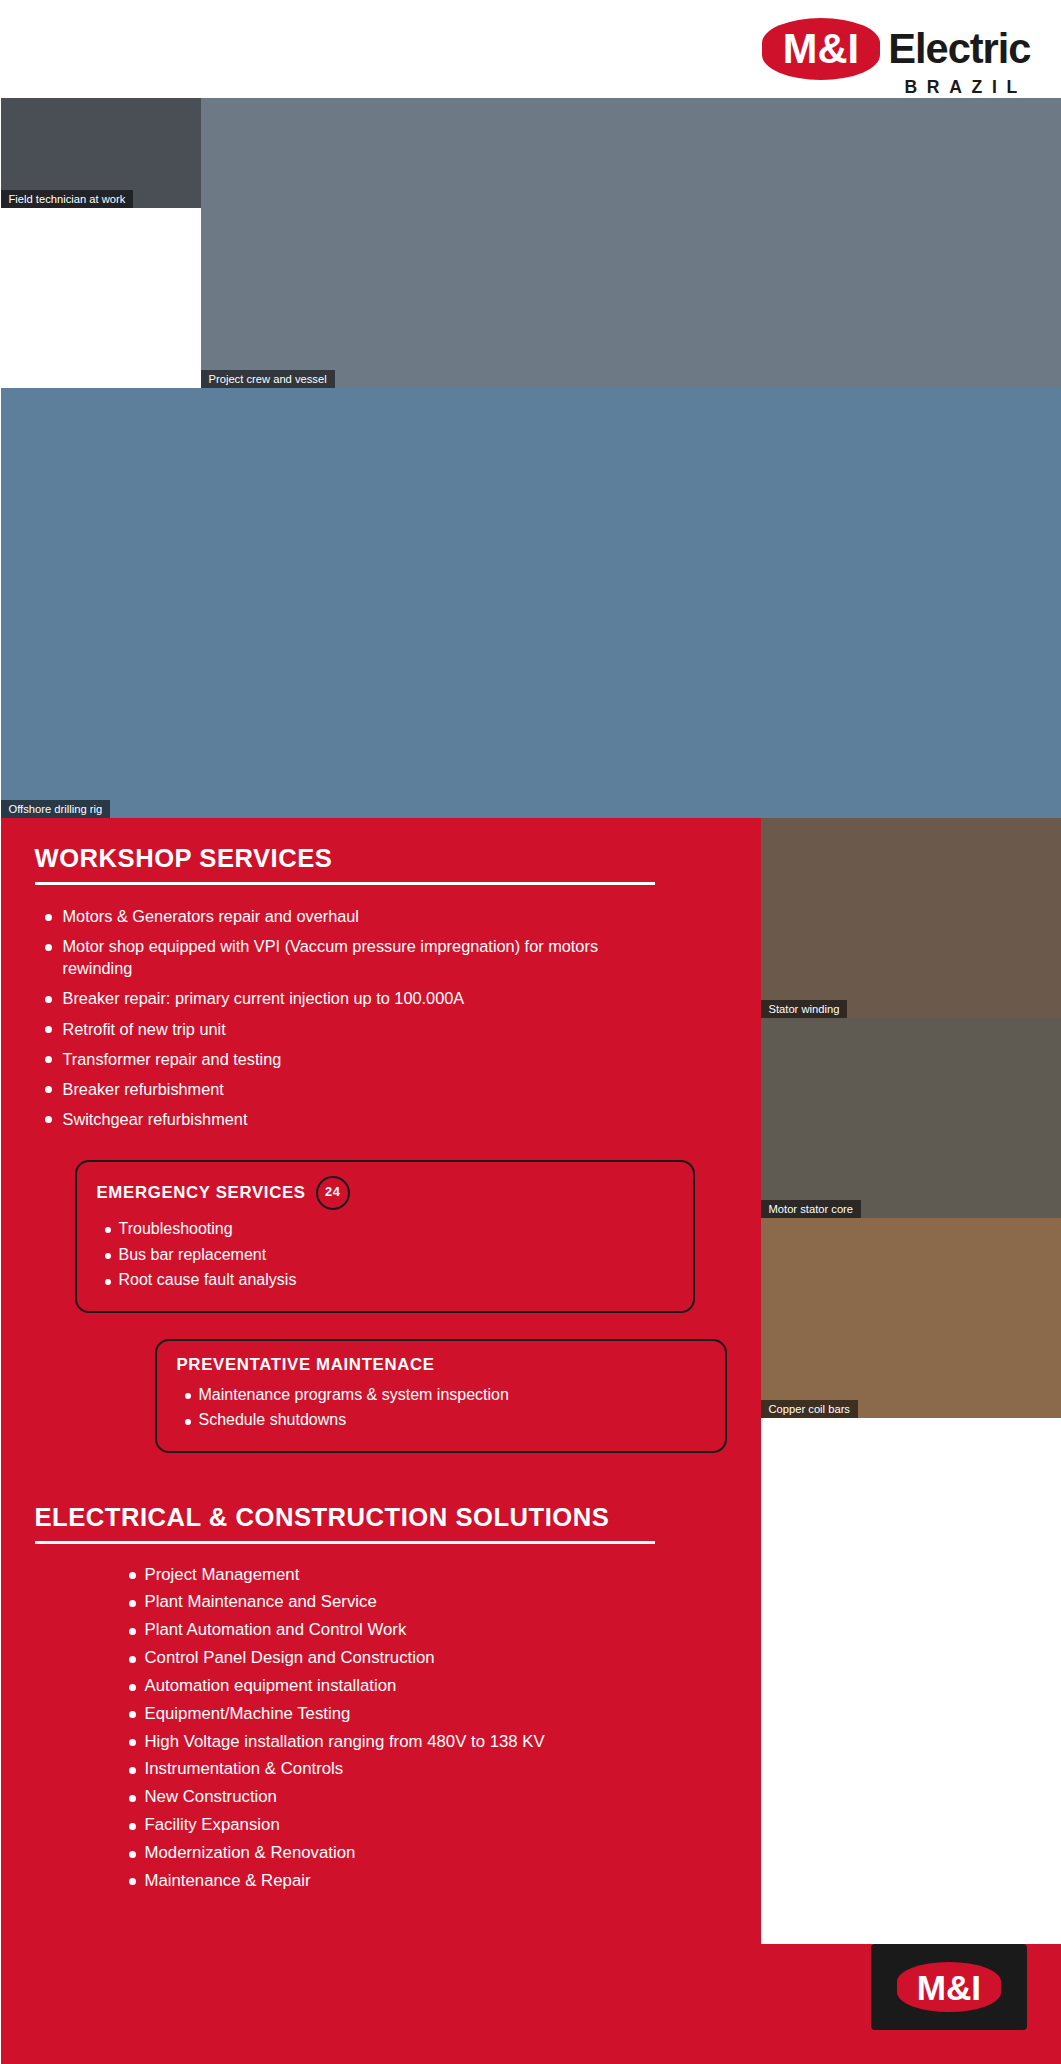M&I Electric BRAZIL
Field technician at work
Project crew and vessel
Offshore drilling rig
Workshop Services
Motors & Generators repair and overhaul
Motor shop equipped with VPI (Vaccum pressure impregnation) for motors rewinding
Breaker repair: primary current injection up to 100.000A
Retrofit of new trip unit
Transformer repair and testing
Breaker refurbishment
Switchgear refurbishment
Emergency Services 24
Troubleshooting
Bus bar replacement
Root cause fault analysis
Preventative Maintenace
Maintenance programs & system inspection
Schedule shutdowns
Electrical & Construction Solutions
Project Management
Plant Maintenance and Service
Plant Automation and Control Work
Control Panel Design and Construction
Automation equipment installation
Equipment/Machine Testing
High Voltage installation ranging from 480V to 138 KV
Instrumentation & Controls
New Construction
Facility Expansion
Modernization & Renovation
Maintenance & Repair
Stator winding
Motor stator core
Copper coil bars
M&I